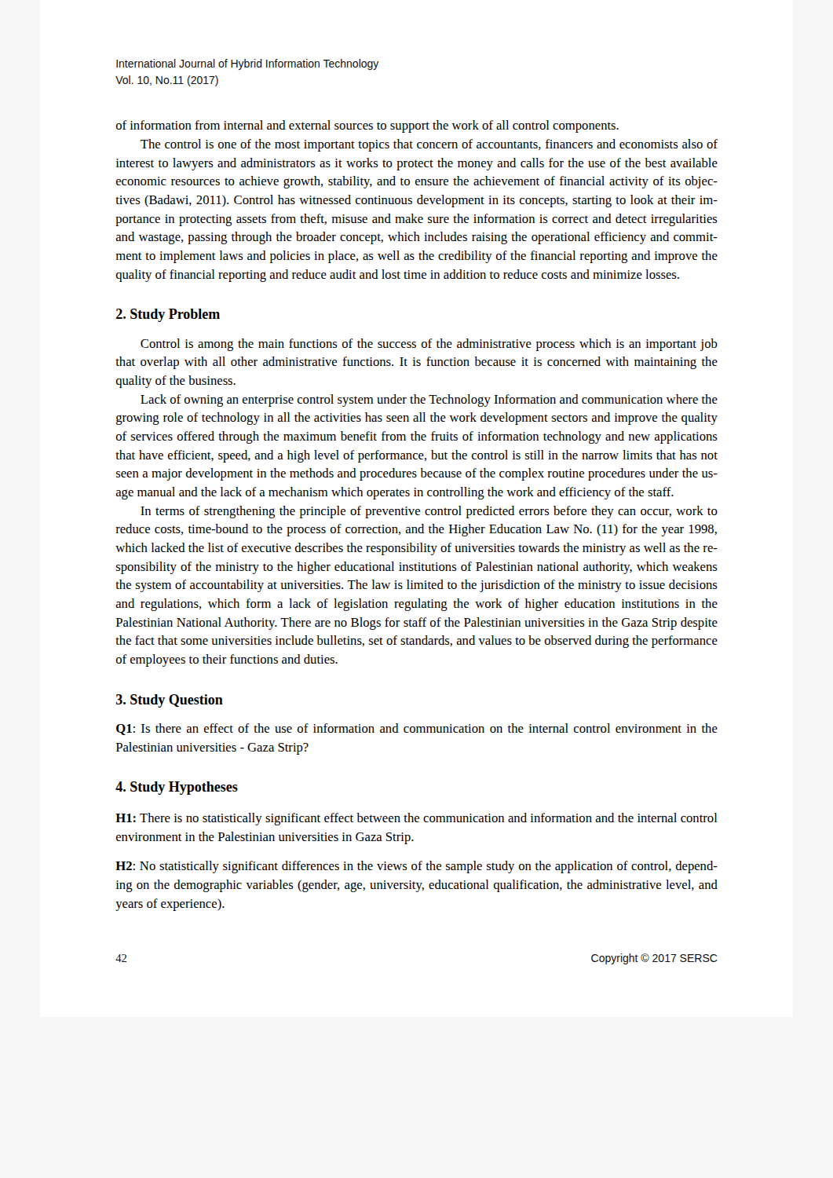International Journal of Hybrid Information Technology
Vol. 10, No.11 (2017)
of information from internal and external sources to support the work of all control components.
The control is one of the most important topics that concern of accountants, financers and economists also of interest to lawyers and administrators as it works to protect the money and calls for the use of the best available economic resources to achieve growth, stability, and to ensure the achievement of financial activity of its objectives (Badawi, 2011). Control has witnessed continuous development in its concepts, starting to look at their importance in protecting assets from theft, misuse and make sure the information is correct and detect irregularities and wastage, passing through the broader concept, which includes raising the operational efficiency and commitment to implement laws and policies in place, as well as the credibility of the financial reporting and improve the quality of financial reporting and reduce audit and lost time in addition to reduce costs and minimize losses.
2. Study Problem
Control is among the main functions of the success of the administrative process which is an important job that overlap with all other administrative functions. It is function because it is concerned with maintaining the quality of the business.
Lack of owning an enterprise control system under the Technology Information and communication where the growing role of technology in all the activities has seen all the work development sectors and improve the quality of services offered through the maximum benefit from the fruits of information technology and new applications that have efficient, speed, and a high level of performance, but the control is still in the narrow limits that has not seen a major development in the methods and procedures because of the complex routine procedures under the usage manual and the lack of a mechanism which operates in controlling the work and efficiency of the staff.
In terms of strengthening the principle of preventive control predicted errors before they can occur, work to reduce costs, time-bound to the process of correction, and the Higher Education Law No. (11) for the year 1998, which lacked the list of executive describes the responsibility of universities towards the ministry as well as the responsibility of the ministry to the higher educational institutions of Palestinian national authority, which weakens the system of accountability at universities. The law is limited to the jurisdiction of the ministry to issue decisions and regulations, which form a lack of legislation regulating the work of higher education institutions in the Palestinian National Authority. There are no Blogs for staff of the Palestinian universities in the Gaza Strip despite the fact that some universities include bulletins, set of standards, and values to be observed during the performance of employees to their functions and duties.
3. Study Question
Q1: Is there an effect of the use of information and communication on the internal control environment in the Palestinian universities - Gaza Strip?
4. Study Hypotheses
H1: There is no statistically significant effect between the communication and information and the internal control environment in the Palestinian universities in Gaza Strip.
H2: No statistically significant differences in the views of the sample study on the application of control, depending on the demographic variables (gender, age, university, educational qualification, the administrative level, and years of experience).
42 Copyright © 2017 SERSC